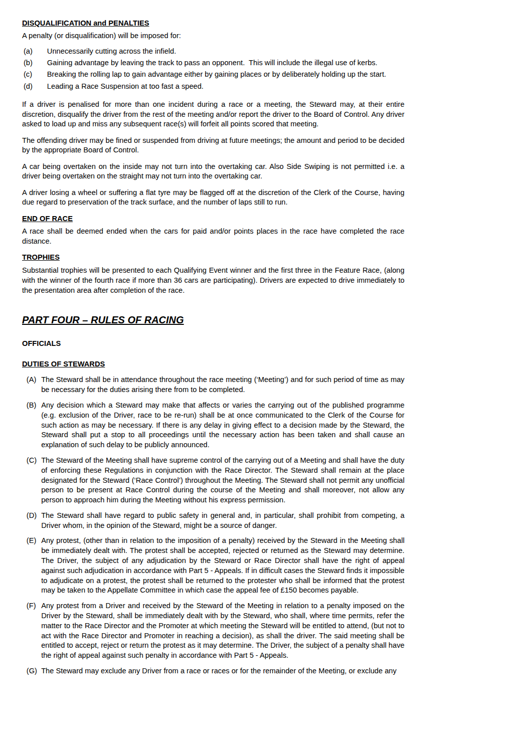DISQUALIFICATION and PENALTIES
A penalty (or disqualification) will be imposed for:
| (a) | Unnecessarily cutting across the infield. |
| (b) | Gaining advantage by leaving the track to pass an opponent. This will include the illegal use of kerbs. |
| (c) | Breaking the rolling lap to gain advantage either by gaining places or by deliberately holding up the start. |
| (d) | Leading a Race Suspension at too fast a speed. |
If a driver is penalised for more than one incident during a race or a meeting, the Steward may, at their entire discretion, disqualify the driver from the rest of the meeting and/or report the driver to the Board of Control. Any driver asked to load up and miss any subsequent race(s) will forfeit all points scored that meeting.
The offending driver may be fined or suspended from driving at future meetings; the amount and period to be decided by the appropriate Board of Control.
A car being overtaken on the inside may not turn into the overtaking car. Also Side Swiping is not permitted i.e. a driver being overtaken on the straight may not turn into the overtaking car.
A driver losing a wheel or suffering a flat tyre may be flagged off at the discretion of the Clerk of the Course, having due regard to preservation of the track surface, and the number of laps still to run.
END OF RACE
A race shall be deemed ended when the cars for paid and/or points places in the race have completed the race distance.
TROPHIES
Substantial trophies will be presented to each Qualifying Event winner and the first three in the Feature Race, (along with the winner of the fourth race if more than 36 cars are participating). Drivers are expected to drive immediately to the presentation area after completion of the race.
PART FOUR – RULES OF RACING
OFFICIALS
DUTIES OF STEWARDS
(A) The Steward shall be in attendance throughout the race meeting (‘Meeting’) and for such period of time as may be necessary for the duties arising there from to be completed.
(B) Any decision which a Steward may make that affects or varies the carrying out of the published programme (e.g. exclusion of the Driver, race to be re-run) shall be at once communicated to the Clerk of the Course for such action as may be necessary. If there is any delay in giving effect to a decision made by the Steward, the Steward shall put a stop to all proceedings until the necessary action has been taken and shall cause an explanation of such delay to be publicly announced.
(C) The Steward of the Meeting shall have supreme control of the carrying out of a Meeting and shall have the duty of enforcing these Regulations in conjunction with the Race Director. The Steward shall remain at the place designated for the Steward (‘Race Control’) throughout the Meeting. The Steward shall not permit any unofficial person to be present at Race Control during the course of the Meeting and shall moreover, not allow any person to approach him during the Meeting without his express permission.
(D) The Steward shall have regard to public safety in general and, in particular, shall prohibit from competing, a Driver whom, in the opinion of the Steward, might be a source of danger.
(E) Any protest, (other than in relation to the imposition of a penalty) received by the Steward in the Meeting shall be immediately dealt with. The protest shall be accepted, rejected or returned as the Steward may determine. The Driver, the subject of any adjudication by the Steward or Race Director shall have the right of appeal against such adjudication in accordance with Part 5 - Appeals. If in difficult cases the Steward finds it impossible to adjudicate on a protest, the protest shall be returned to the protester who shall be informed that the protest may be taken to the Appellate Committee in which case the appeal fee of £150 becomes payable.
(F) Any protest from a Driver and received by the Steward of the Meeting in relation to a penalty imposed on the Driver by the Steward, shall be immediately dealt with by the Steward, who shall, where time permits, refer the matter to the Race Director and the Promoter at which meeting the Steward will be entitled to attend, (but not to act with the Race Director and Promoter in reaching a decision), as shall the driver. The said meeting shall be entitled to accept, reject or return the protest as it may determine. The Driver, the subject of a penalty shall have the right of appeal against such penalty in accordance with Part 5 - Appeals.
(G) The Steward may exclude any Driver from a race or races or for the remainder of the Meeting, or exclude any